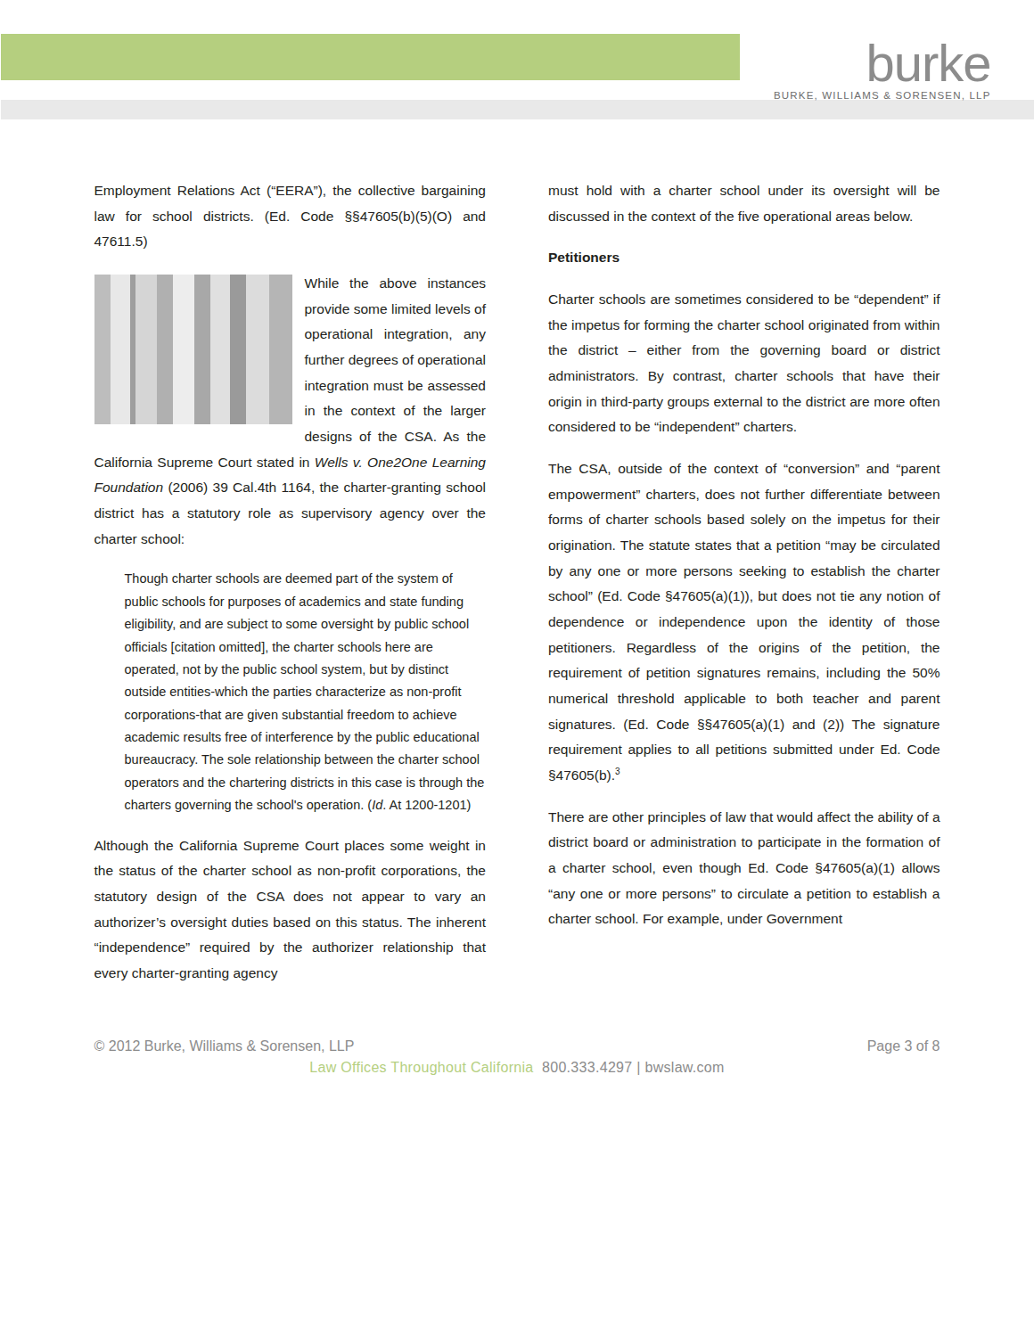burke
BURKE, WILLIAMS & SORENSEN, LLP
Employment Relations Act (“EERA”), the collective bargaining law for school districts. (Ed. Code §§47605(b)(5)(O) and 47611.5)
While the above instances provide some limited levels of operational integration, any further degrees of operational integration must be assessed in the context of the larger designs of the CSA. As the California Supreme Court stated in Wells v. One2One Learning Foundation (2006) 39 Cal.4th 1164, the charter-granting school district has a statutory role as supervisory agency over the charter school:
Though charter schools are deemed part of the system of public schools for purposes of academics and state funding eligibility, and are subject to some oversight by public school officials [citation omitted], the charter schools here are operated, not by the public school system, but by distinct outside entities-which the parties characterize as non-profit corporations-that are given substantial freedom to achieve academic results free of interference by the public educational bureaucracy. The sole relationship between the charter school operators and the chartering districts in this case is through the charters governing the school's operation. (Id. At 1200-1201)
Although the California Supreme Court places some weight in the status of the charter school as non-profit corporations, the statutory design of the CSA does not appear to vary an authorizer’s oversight duties based on this status. The inherent “independence” required by the authorizer relationship that every charter-granting agency
must hold with a charter school under its oversight will be discussed in the context of the five operational areas below.
Petitioners
Charter schools are sometimes considered to be “dependent” if the impetus for forming the charter school originated from within the district – either from the governing board or district administrators. By contrast, charter schools that have their origin in third-party groups external to the district are more often considered to be “independent” charters.
The CSA, outside of the context of “conversion” and “parent empowerment” charters, does not further differentiate between forms of charter schools based solely on the impetus for their origination. The statute states that a petition “may be circulated by any one or more persons seeking to establish the charter school” (Ed. Code §47605(a)(1)), but does not tie any notion of dependence or independence upon the identity of those petitioners. Regardless of the origins of the petition, the requirement of petition signatures remains, including the 50% numerical threshold applicable to both teacher and parent signatures. (Ed. Code §§47605(a)(1) and (2)) The signature requirement applies to all petitions submitted under Ed. Code §47605(b).3
There are other principles of law that would affect the ability of a district board or administration to participate in the formation of a charter school, even though Ed. Code §47605(a)(1) allows “any one or more persons” to circulate a petition to establish a charter school. For example, under Government
© 2012 Burke, Williams & Sorensen, LLP
Page 3 of 8
Law Offices Throughout California 800.333.4297 | bwslaw.com